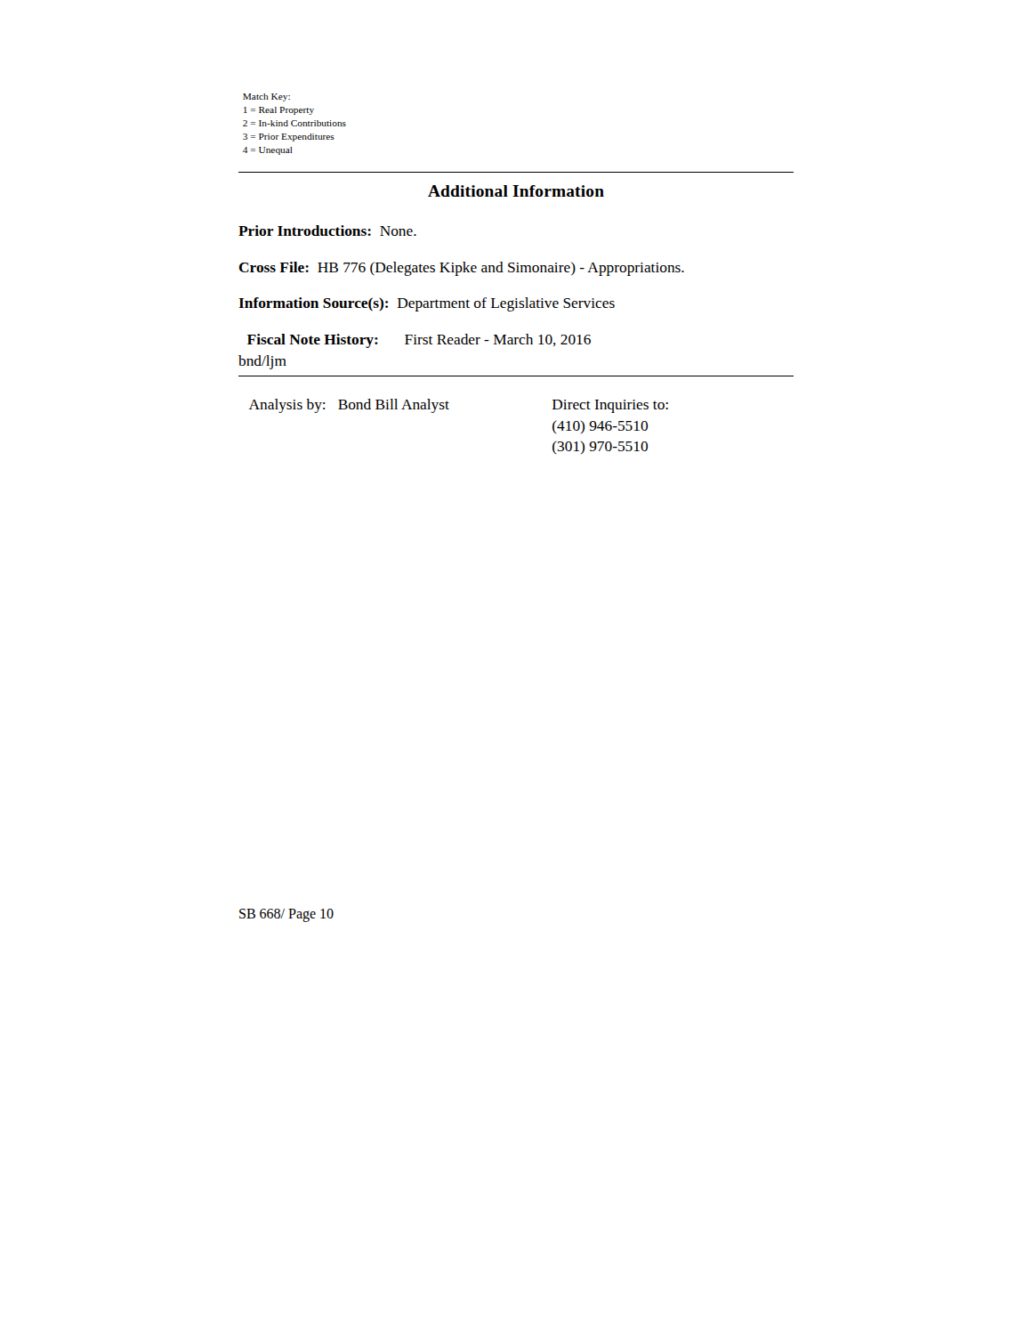Match Key:
1 = Real Property
2 = In-kind Contributions
3 = Prior Expenditures
4 = Unequal
Additional Information
Prior Introductions: None.
Cross File: HB 776 (Delegates Kipke and Simonaire) - Appropriations.
Information Source(s): Department of Legislative Services
Fiscal Note History: First Reader - March 10, 2016
bnd/ljm
Analysis by: Bond Bill Analyst
Direct Inquiries to:
(410) 946-5510
(301) 970-5510
SB 668/ Page 10